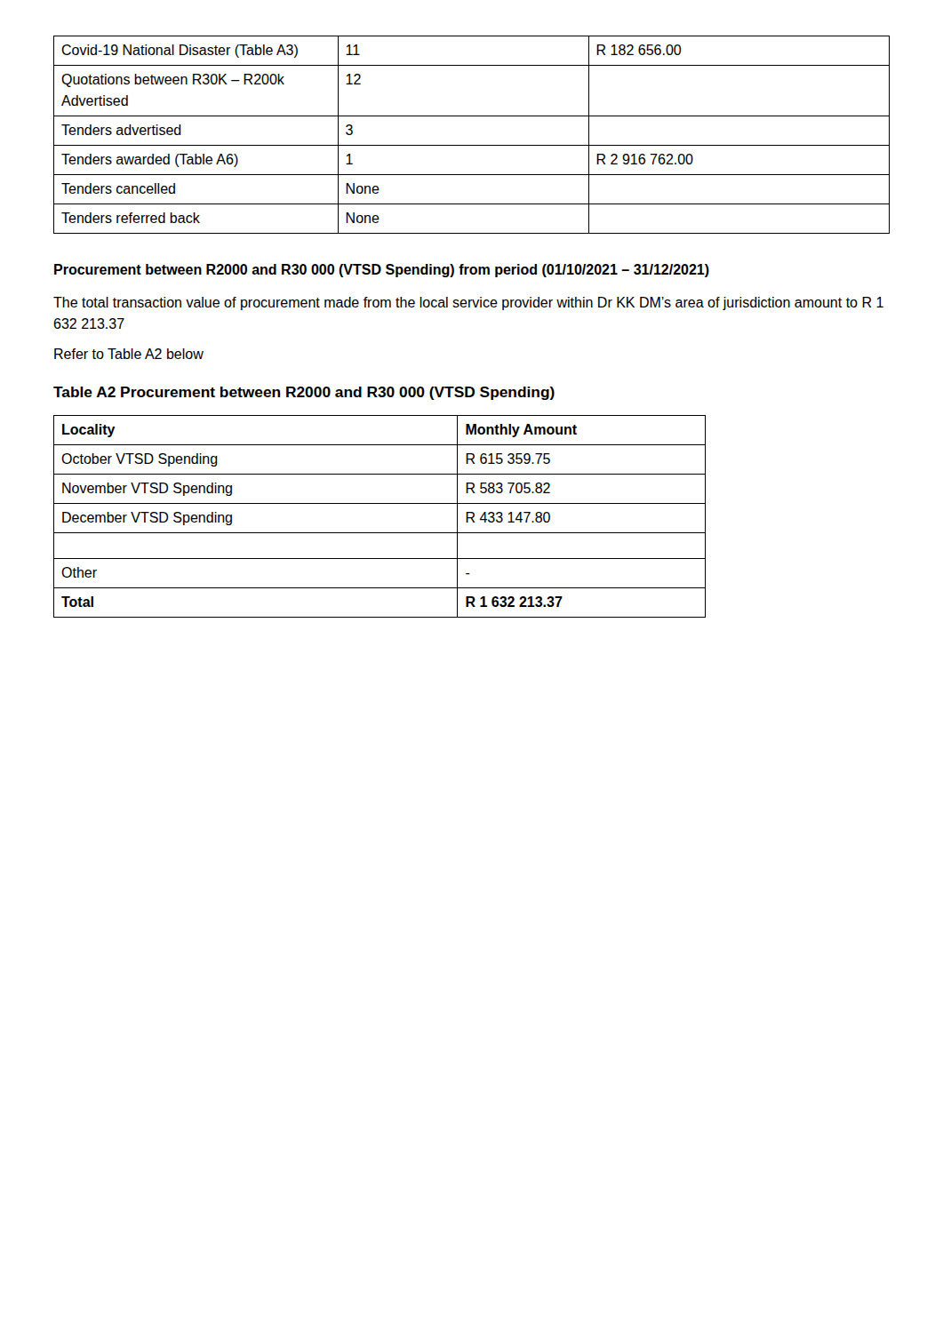| Covid-19 National Disaster (Table A3) | 11 | R 182 656.00 |
| Quotations between R30K – R200k Advertised | 12 | |
| Tenders advertised | 3 | |
| Tenders awarded (Table A6) | 1 | R 2 916 762.00 |
| Tenders cancelled | None | |
| Tenders referred back | None | |
Procurement between R2000 and R30 000 (VTSD Spending) from period (01/10/2021 – 31/12/2021)
The total transaction value of procurement made from the local service provider within Dr KK DM’s area of jurisdiction amount to R 1 632 213.37
Refer to Table A2 below
Table A2 Procurement between R2000 and R30 000 (VTSD Spending)
| Locality | Monthly Amount |
| --- | --- |
| October VTSD Spending | R 615 359.75 |
| November VTSD Spending | R 583 705.82 |
| December VTSD Spending | R 433 147.80 |
| Other | - |
| Total | R 1 632 213.37 |